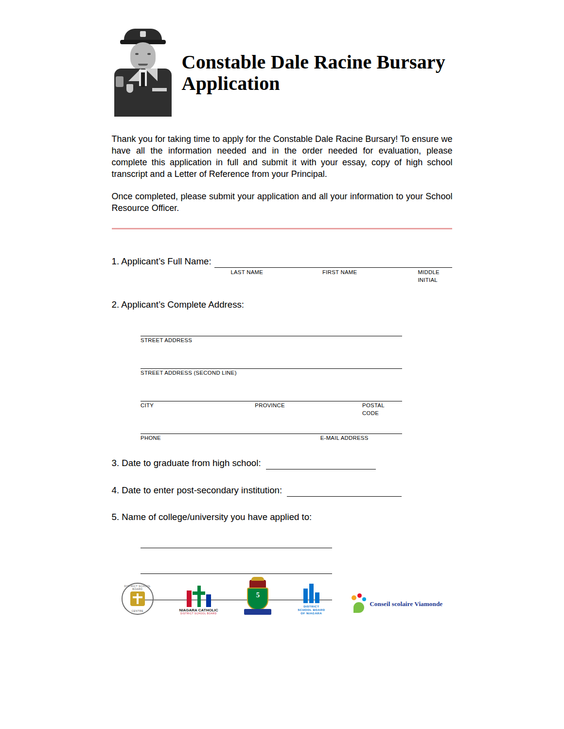Constable Dale Racine Bursary Application
Thank you for taking time to apply for the Constable Dale Racine Bursary! To ensure we have all the information needed and in the order needed for evaluation, please complete this application in full and submit it with your essay, copy of high school transcript and a Letter of Reference from your Principal.
Once completed, please submit your application and all your information to your School Resource Officer.
1. Applicant’s Full Name:
LAST NAME FIRST NAME MIDDLE INITIAL
2. Applicant’s Complete Address:
STREET ADDRESS
STREET ADDRESS (SECOND LINE)
CITY PROVINCE POSTAL CODE
PHONE E-MAIL ADDRESS
3. Date to graduate from high school:
4. Date to enter post-secondary institution:
5. Name of college/university you have applied to:
DISTRICT SCHOOL BOARD
CENTRE
NIAGARA CATHOLIC DISTRICT SCHOOL BOARD
5
DISTRICT
SCHOOL BOARD
OF NIAGARA
Conseil scolaire Viamonde